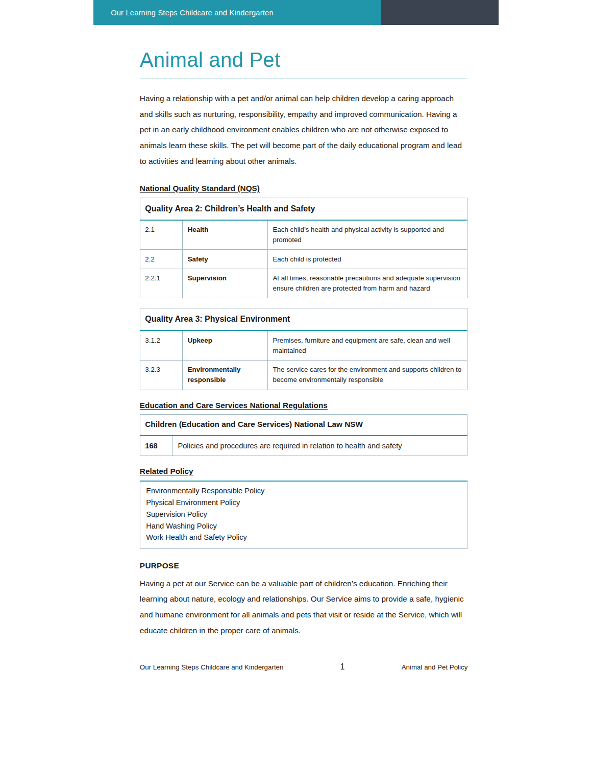Our Learning Steps Childcare and Kindergarten
Animal and Pet
Having a relationship with a pet and/or animal can help children develop a caring approach and skills such as nurturing, responsibility, empathy and improved communication. Having a pet in an early childhood environment enables children who are not otherwise exposed to animals learn these skills. The pet will become part of the daily educational program and lead to activities and learning about other animals.
National Quality Standard (NQS)
| Quality Area 2: Children’s Health and Safety |
| 2.1 | Health | Each child’s health and physical activity is supported and promoted |
| 2.2 | Safety | Each child is protected |
| 2.2.1 | Supervision | At all times, reasonable precautions and adequate supervision ensure children are protected from harm and hazard |
| Quality Area 3: Physical Environment |
| 3.1.2 | Upkeep | Premises, furniture and equipment are safe, clean and well maintained |
| 3.2.3 | Environmentally responsible | The service cares for the environment and supports children to become environmentally responsible |
Education and Care Services National Regulations
| Children (Education and Care Services) National Law NSW |
| 168 | Policies and procedures are required in relation to health and safety |
Related Policy
| Environmentally Responsible Policy Physical Environment Policy Supervision Policy Hand Washing Policy Work Health and Safety Policy |
PURPOSE
Having a pet at our Service can be a valuable part of children’s education. Enriching their learning about nature, ecology and relationships. Our Service aims to provide a safe, hygienic and humane environment for all animals and pets that visit or reside at the Service, which will educate children in the proper care of animals.
Our Learning Steps Childcare and Kindergarten
1
Animal and Pet Policy